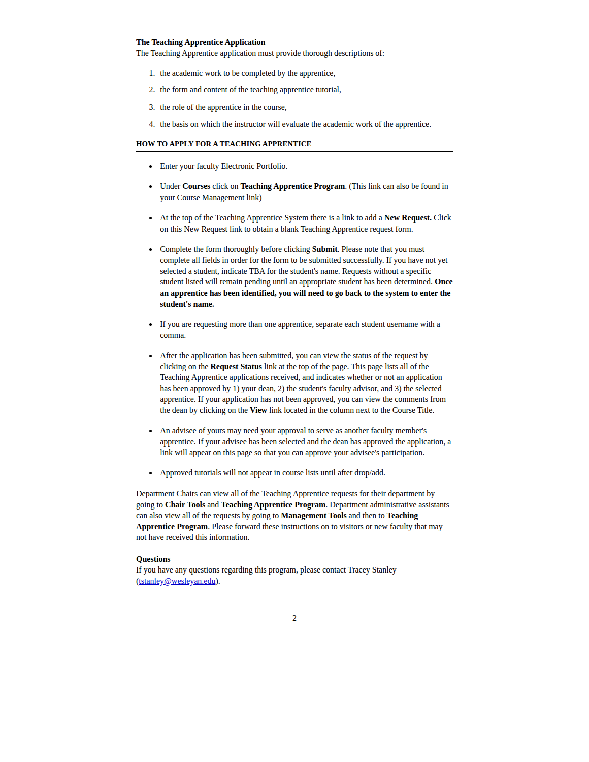The Teaching Apprentice Application
The Teaching Apprentice application must provide thorough descriptions of:
the academic work to be completed by the apprentice,
the form and content of the teaching apprentice tutorial,
the role of the apprentice in the course,
the basis on which the instructor will evaluate the academic work of the apprentice.
How to Apply for a Teaching Apprentice
Enter your faculty Electronic Portfolio.
Under Courses click on Teaching Apprentice Program. (This link can also be found in your Course Management link)
At the top of the Teaching Apprentice System there is a link to add a New Request. Click on this New Request link to obtain a blank Teaching Apprentice request form.
Complete the form thoroughly before clicking Submit. Please note that you must complete all fields in order for the form to be submitted successfully. If you have not yet selected a student, indicate TBA for the student's name. Requests without a specific student listed will remain pending until an appropriate student has been determined. Once an apprentice has been identified, you will need to go back to the system to enter the student's name.
If you are requesting more than one apprentice, separate each student username with a comma.
After the application has been submitted, you can view the status of the request by clicking on the Request Status link at the top of the page. This page lists all of the Teaching Apprentice applications received, and indicates whether or not an application has been approved by 1) your dean, 2) the student's faculty advisor, and 3) the selected apprentice. If your application has not been approved, you can view the comments from the dean by clicking on the View link located in the column next to the Course Title.
An advisee of yours may need your approval to serve as another faculty member's apprentice. If your advisee has been selected and the dean has approved the application, a link will appear on this page so that you can approve your advisee's participation.
Approved tutorials will not appear in course lists until after drop/add.
Department Chairs can view all of the Teaching Apprentice requests for their department by going to Chair Tools and Teaching Apprentice Program. Department administrative assistants can also view all of the requests by going to Management Tools and then to Teaching Apprentice Program. Please forward these instructions on to visitors or new faculty that may not have received this information.
Questions
If you have any questions regarding this program, please contact Tracey Stanley (tstanley@wesleyan.edu).
2